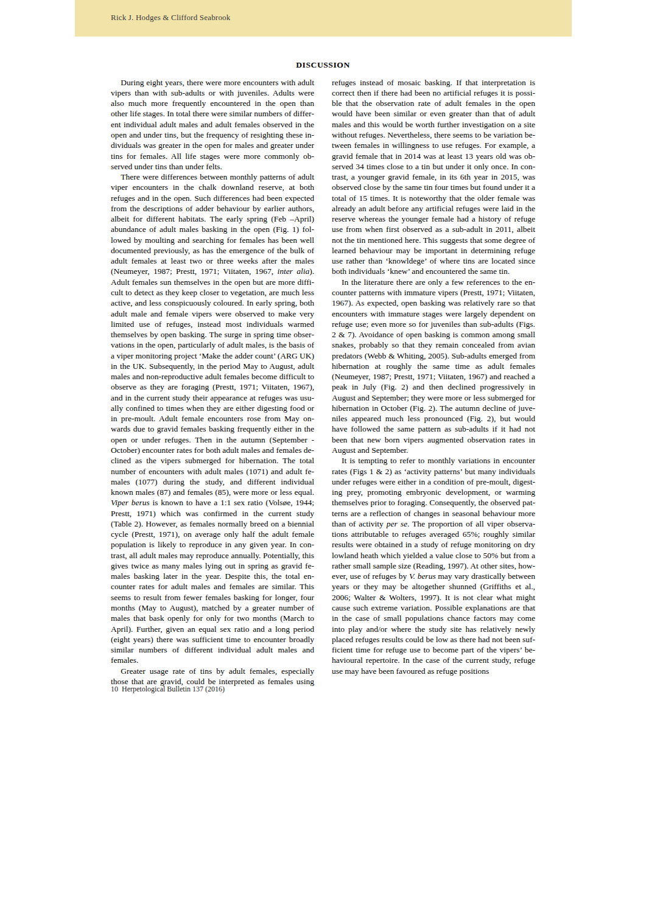Rick J. Hodges & Clifford Seabrook
DISCUSSION
During eight years, there were more encounters with adult vipers than with sub-adults or with juveniles. Adults were also much more frequently encountered in the open than other life stages. In total there were similar numbers of different individual adult males and adult females observed in the open and under tins, but the frequency of resighting these individuals was greater in the open for males and greater under tins for females. All life stages were more commonly observed under tins than under felts.
There were differences between monthly patterns of adult viper encounters in the chalk downland reserve, at both refuges and in the open. Such differences had been expected from the descriptions of adder behaviour by earlier authors, albeit for different habitats. The early spring (Feb –April) abundance of adult males basking in the open (Fig. 1) followed by moulting and searching for females has been well documented previously, as has the emergence of the bulk of adult females at least two or three weeks after the males (Neumeyer, 1987; Prestt, 1971; Viitaten, 1967, inter alia). Adult females sun themselves in the open but are more difficult to detect as they keep closer to vegetation, are much less active, and less conspicuously coloured. In early spring, both adult male and female vipers were observed to make very limited use of refuges, instead most individuals warmed themselves by open basking. The surge in spring time observations in the open, particularly of adult males, is the basis of a viper monitoring project ‘Make the adder count’ (ARG UK) in the UK. Subsequently, in the period May to August, adult males and non-reproductive adult females become difficult to observe as they are foraging (Prestt, 1971; Viitaten, 1967), and in the current study their appearance at refuges was usually confined to times when they are either digesting food or in pre-moult. Adult female encounters rose from May onwards due to gravid females basking frequently either in the open or under refuges. Then in the autumn (September - October) encounter rates for both adult males and females declined as the vipers submerged for hibernation. The total number of encounters with adult males (1071) and adult females (1077) during the study, and different individual known males (87) and females (85), were more or less equal. Viper berus is known to have a 1:1 sex ratio (Volsøe, 1944; Prestt, 1971) which was confirmed in the current study (Table 2). However, as females normally breed on a biennial cycle (Prestt, 1971), on average only half the adult female population is likely to reproduce in any given year. In contrast, all adult males may reproduce annually. Potentially, this gives twice as many males lying out in spring as gravid females basking later in the year. Despite this, the total encounter rates for adult males and females are similar. This seems to result from fewer females basking for longer, four months (May to August), matched by a greater number of males that bask openly for only for two months (March to April). Further, given an equal sex ratio and a long period (eight years) there was sufficient time to encounter broadly similar numbers of different individual adult males and females.
Greater usage rate of tins by adult females, especially those that are gravid, could be interpreted as females using refuges instead of mosaic basking. If that interpretation is correct then if there had been no artificial refuges it is possible that the observation rate of adult females in the open would have been similar or even greater than that of adult males and this would be worth further investigation on a site without refuges. Nevertheless, there seems to be variation between females in willingness to use refuges. For example, a gravid female that in 2014 was at least 13 years old was observed 34 times close to a tin but under it only once. In contrast, a younger gravid female, in its 6th year in 2015, was observed close by the same tin four times but found under it a total of 15 times. It is noteworthy that the older female was already an adult before any artificial refuges were laid in the reserve whereas the younger female had a history of refuge use from when first observed as a sub-adult in 2011, albeit not the tin mentioned here. This suggests that some degree of learned behaviour may be important in determining refuge use rather than ‘knowldege’ of where tins are located since both individuals ‘knew’ and encountered the same tin.
In the literature there are only a few references to the encounter patterns with immature vipers (Prestt, 1971; Viitaten, 1967). As expected, open basking was relatively rare so that encounters with immature stages were largely dependent on refuge use; even more so for juveniles than sub-adults (Figs. 2 & 7). Avoidance of open basking is common among small snakes, probably so that they remain concealed from avian predators (Webb & Whiting, 2005). Sub-adults emerged from hibernation at roughly the same time as adult females (Neumeyer, 1987; Prestt, 1971; Viitaten, 1967) and reached a peak in July (Fig. 2) and then declined progressively in August and September; they were more or less submerged for hibernation in October (Fig. 2). The autumn decline of juveniles appeared much less pronounced (Fig. 2), but would have followed the same pattern as sub-adults if it had not been that new born vipers augmented observation rates in August and September.
It is tempting to refer to monthly variations in encounter rates (Figs 1 & 2) as ‘activity patterns’ but many individuals under refuges were either in a condition of pre-moult, digesting prey, promoting embryonic development, or warming themselves prior to foraging. Consequently, the observed patterns are a reflection of changes in seasonal behaviour more than of activity per se. The proportion of all viper observations attributable to refuges averaged 65%; roughly similar results were obtained in a study of refuge monitoring on dry lowland heath which yielded a value close to 50% but from a rather small sample size (Reading, 1997). At other sites, however, use of refuges by V. berus may vary drastically between years or they may be altogether shunned (Griffiths et al., 2006; Walter & Wolters, 1997). It is not clear what might cause such extreme variation. Possible explanations are that in the case of small populations chance factors may come into play and/or where the study site has relatively newly placed refuges results could be low as there had not been sufficient time for refuge use to become part of the vipers’ behavioural repertoire. In the case of the current study, refuge use may have been favoured as refuge positions
10 Herpetological Bulletin 137 (2016)